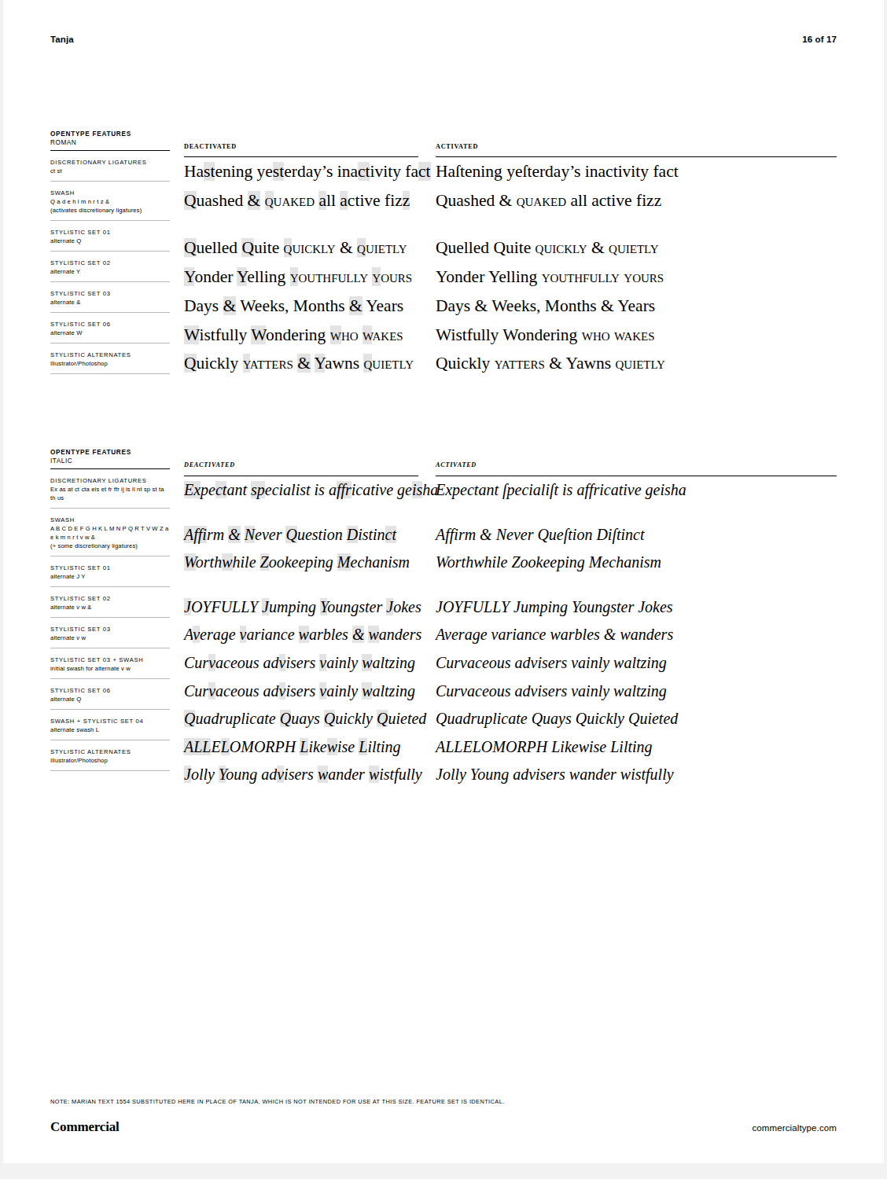Tanja
16 of 17
Opentype featuresRoman
Discretionary ligatures ct st
Swash Q a d e h l m n r t z & (activates discretionary ligatures)
Stylistic set 01 alternate Q
Stylistic set 02 alternate Y
Stylistic set 03 alternate &
Stylistic set 06 alternate W
Stylistic alternates Illustrator/Photoshop
Deactivated
Hastening yesterday’s inactivity fact
Quashed & Quaked all active fizz
Quelled Quite quickly & quietly
Yonder Yelling youthfully yours
Days & Weeks, Months & Years
Wistfully Wondering who wakes
Quickly yatters & Yawns quietly
Activated
Haſtening yeſterday’s inactivity fact
Quashed & Quaked all active fizz
Quelled Quite quickly & quietly
Yonder Yelling youthfully yours
Days & Weeks, Months & Years
Wistfully Wondering who wakes
Quickly yatters & Yawns quietly
Opentype featuresItalic
Discretionary ligatures Ex as at ct cta eis et fr ffr ij is ll nt sp st ta th us
Swash A B C D E F G H K L M N P Q R T V W Z a e k m n r t v w & (+ some discretionary ligatures)
Stylistic set 01 alternate J Y
Stylistic set 02 alternate v w &
Stylistic set 03 alternate v w
Stylistic set 03 + swash initial swash for alternate v w
Stylistic set 06 alternate Q
Swash + stylistic set 04 alternate swash L
Stylistic alternates Illustrator/Photoshop
Deactivated
Expectant specialist is affricative geisha
Affirm & Never Question Distinct Worthwhile Zookeeping Mechanism
JOYFULLY Jumping Youngster Jokes
Average variance warbles & wanders
Curvaceous advisers vainly waltzing
Curvaceous advisers vainly waltzing
Quadruplicate Quays Quickly Quieted
ALLELOMORPH Likewise Lilting
Jolly Young advisers wander wistfully
Activated
Expectant ſpecialiſt is affricative geisha
Affirm & Never Queſtion Diſtinct Worthwhile Zookeeping Mechanism
JOYFULLY Jumping Youngster Jokes
Average variance warbles & wanders
Curvaceous advisers vainly waltzing
Curvaceous advisers vainly waltzing
Quadruplicate Quays Quickly Quieted
ALLELOMORPH Likewise Lilting
Jolly Young advisers wander wistfully
NOTE: MARIAN TEXT 1554 SUBSTITUTED HERE IN PLACE OF TANJA, WHICH IS NOT INTENDED FOR USE AT THIS SIZE. FEATURE SET IS IDENTICAL.
Commercial
commercialtype.com